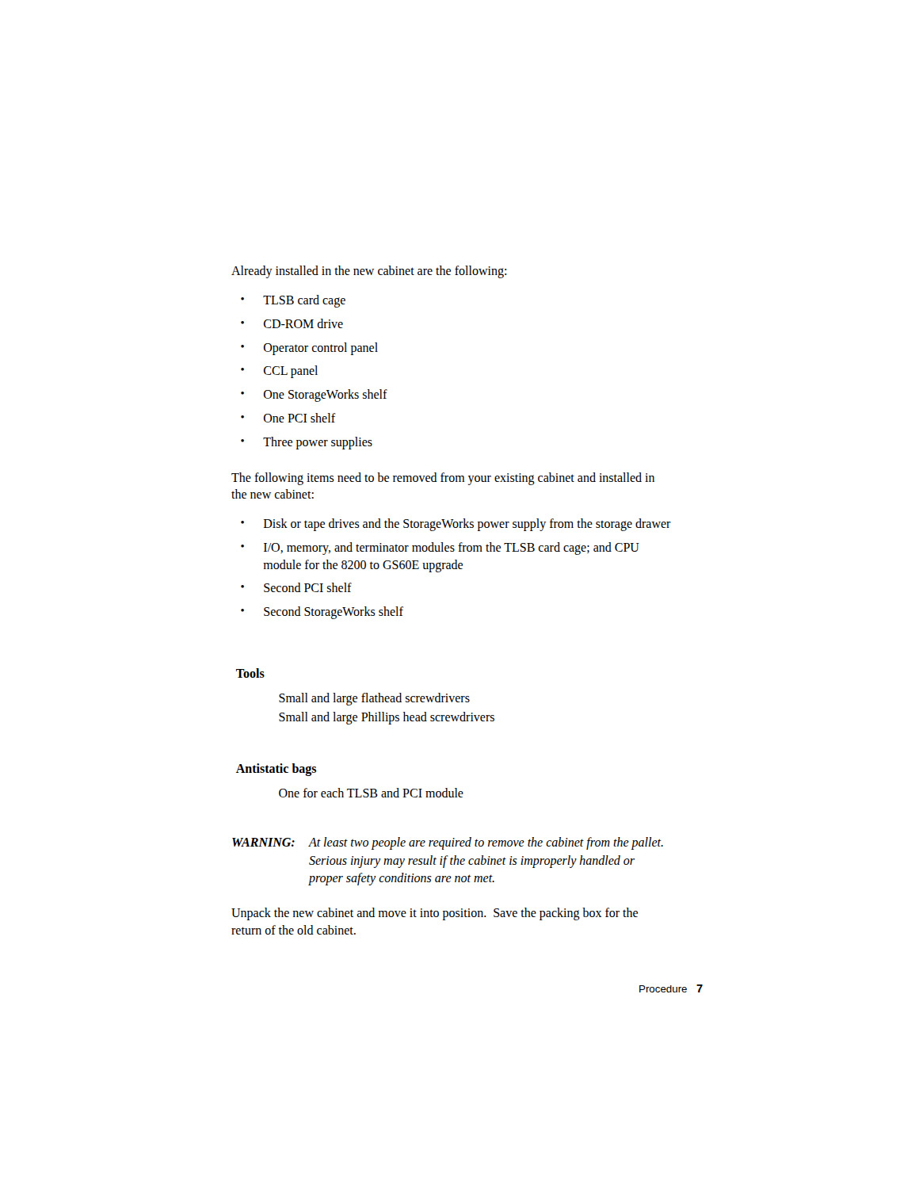Already installed in the new cabinet are the following:
TLSB card cage
CD-ROM drive
Operator control panel
CCL panel
One StorageWorks shelf
One PCI shelf
Three power supplies
The following items need to be removed from your existing cabinet and installed in
the new cabinet:
Disk or tape drives and the StorageWorks power supply from the storage drawer
I/O, memory, and terminator modules from the TLSB card cage; and CPU
module for the 8200 to GS60E upgrade
Second PCI shelf
Second StorageWorks shelf
Tools
Small and large flathead screwdrivers
Small and large Phillips head screwdrivers
Antistatic bags
One for each TLSB and PCI module
WARNING:
At least two people are required to remove the cabinet from the pallet.
Serious injury may result if the cabinet is improperly handled or
proper safety conditions are not met.
Unpack the new cabinet and move it into position. Save the packing box for the
return of the old cabinet.
Procedure7